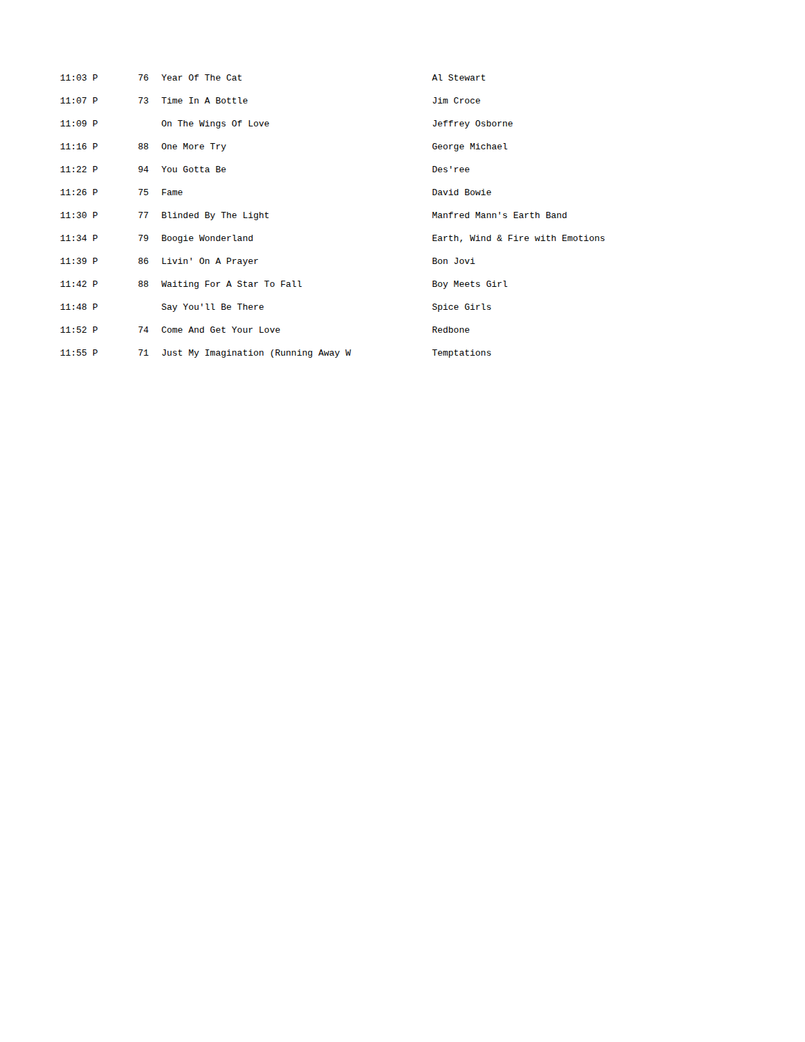| 11:03 P | 76 | Year Of The Cat | Al Stewart |
| 11:07 P | 73 | Time In A Bottle | Jim Croce |
| 11:09 P | | On The Wings Of Love | Jeffrey Osborne |
| 11:16 P | 88 | One More Try | George Michael |
| 11:22 P | 94 | You Gotta Be | Des'ree |
| 11:26 P | 75 | Fame | David Bowie |
| 11:30 P | 77 | Blinded By The Light | Manfred Mann's Earth Band |
| 11:34 P | 79 | Boogie Wonderland | Earth, Wind & Fire with Emotions |
| 11:39 P | 86 | Livin' On A Prayer | Bon Jovi |
| 11:42 P | 88 | Waiting For A Star To Fall | Boy Meets Girl |
| 11:48 P | | Say You'll Be There | Spice Girls |
| 11:52 P | 74 | Come And Get Your Love | Redbone |
| 11:55 P | 71 | Just My Imagination (Running Away W | Temptations |